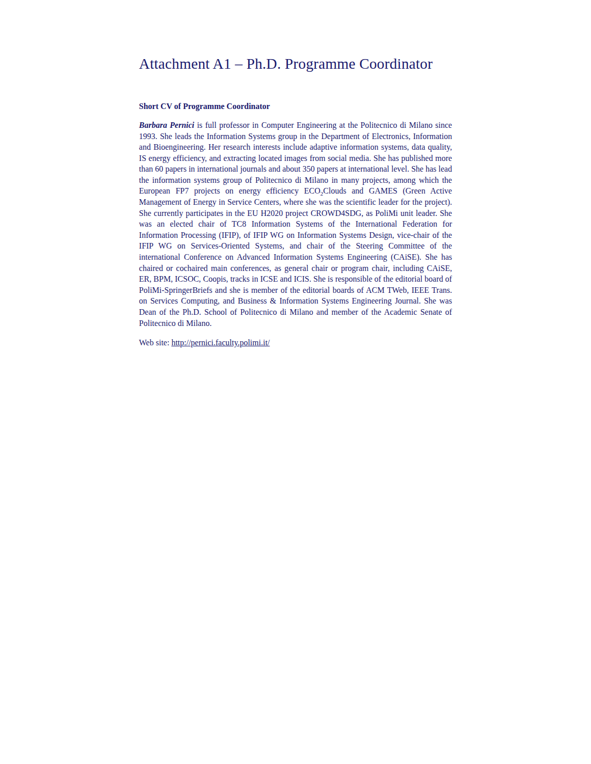Attachment A1 – Ph.D. Programme Coordinator
Short CV of Programme Coordinator
Barbara Pernici is full professor in Computer Engineering at the Politecnico di Milano since 1993. She leads the Information Systems group in the Department of Electronics, Information and Bioengineering. Her research interests include adaptive information systems, data quality, IS energy efficiency, and extracting located images from social media. She has published more than 60 papers in international journals and about 350 papers at international level. She has lead the information systems group of Politecnico di Milano in many projects, among which the European FP7 projects on energy efficiency ECO2Clouds and GAMES (Green Active Management of Energy in Service Centers, where she was the scientific leader for the project). She currently participates in the EU H2020 project CROWD4SDG, as PoliMi unit leader. She was an elected chair of TC8 Information Systems of the International Federation for Information Processing (IFIP), of IFIP WG on Information Systems Design, vice-chair of the IFIP WG on Services-Oriented Systems, and chair of the Steering Committee of the international Conference on Advanced Information Systems Engineering (CAiSE). She has chaired or cochaired main conferences, as general chair or program chair, including CAiSE, ER, BPM, ICSOC, Coopis, tracks in ICSE and ICIS. She is responsible of the editorial board of PoliMi-SpringerBriefs and she is member of the editorial boards of ACM TWeb, IEEE Trans. on Services Computing, and Business & Information Systems Engineering Journal. She was Dean of the Ph.D. School of Politecnico di Milano and member of the Academic Senate of Politecnico di Milano.
Web site: http://pernici.faculty.polimi.it/